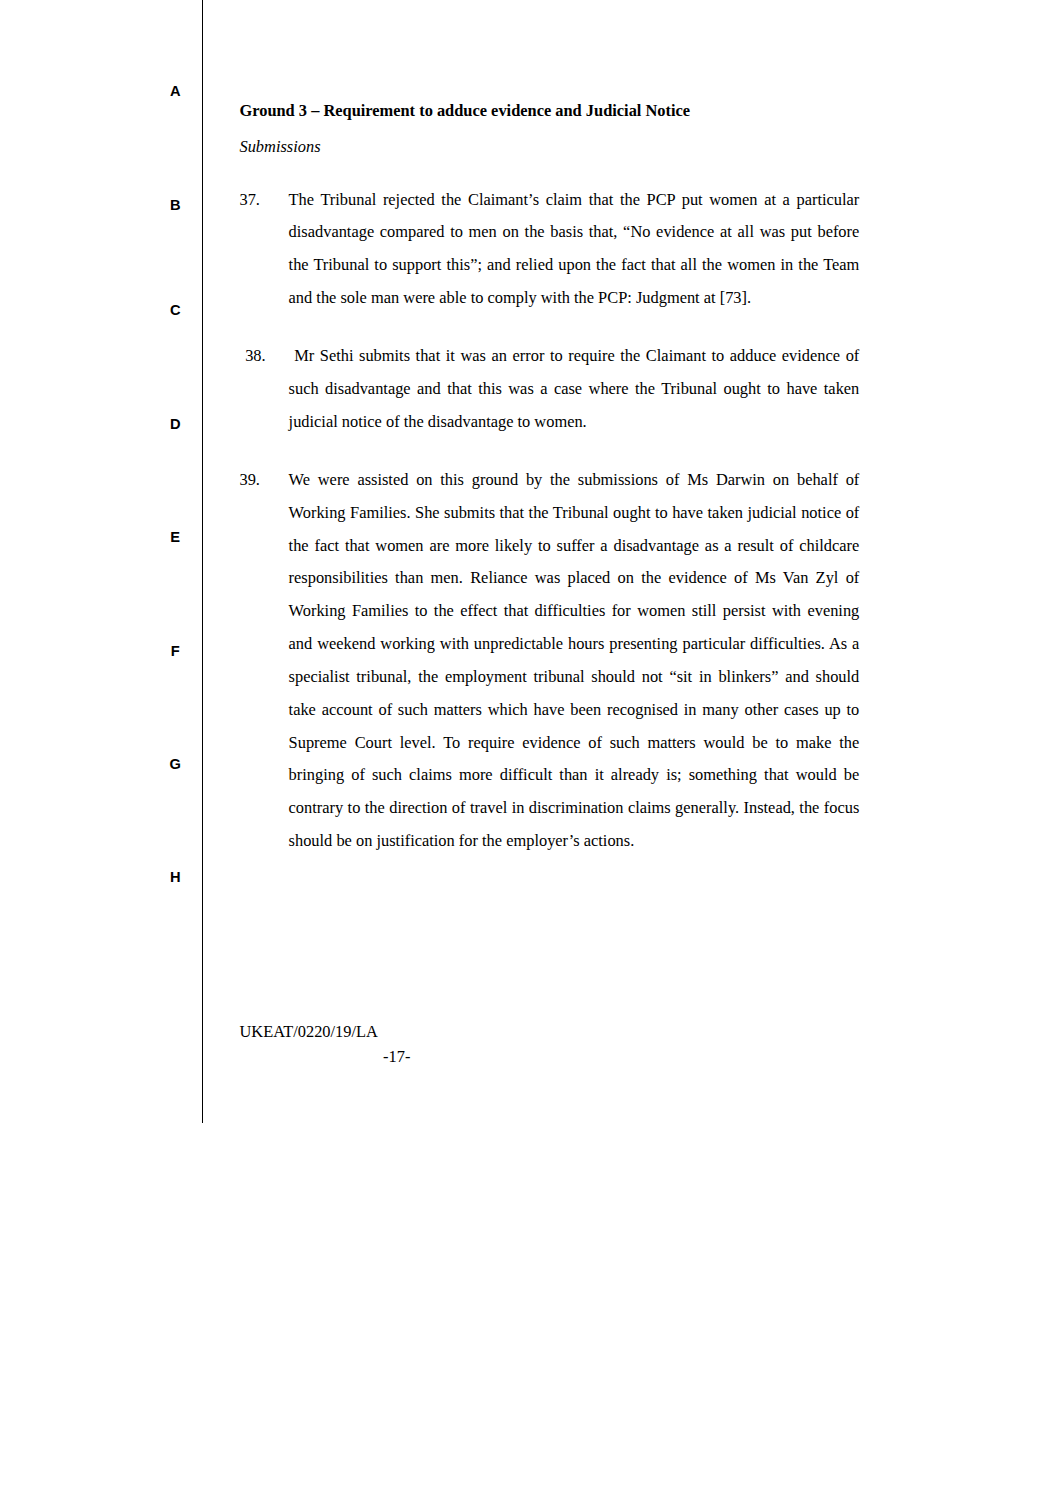A B C D E F G H
Ground 3 – Requirement to adduce evidence and Judicial Notice
Submissions
37.
The Tribunal rejected the Claimant’s claim that the PCP put women at a particular disadvantage compared to men on the basis that, “No evidence at all was put before the Tribunal to support this”; and relied upon the fact that all the women in the Team and the sole man were able to comply with the PCP: Judgment at [73].
38.
Mr Sethi submits that it was an error to require the Claimant to adduce evidence of such disadvantage and that this was a case where the Tribunal ought to have taken judicial notice of the disadvantage to women.
39.
We were assisted on this ground by the submissions of Ms Darwin on behalf of Working Families. She submits that the Tribunal ought to have taken judicial notice of the fact that women are more likely to suffer a disadvantage as a result of childcare responsibilities than men. Reliance was placed on the evidence of Ms Van Zyl of Working Families to the effect that difficulties for women still persist with evening and weekend working with unpredictable hours presenting particular difficulties. As a specialist tribunal, the employment tribunal should not “sit in blinkers” and should take account of such matters which have been recognised in many other cases up to Supreme Court level. To require evidence of such matters would be to make the bringing of such claims more difficult than it already is; something that would be contrary to the direction of travel in discrimination claims generally. Instead, the focus should be on justification for the employer’s actions.
UKEAT/0220/19/LA -17-